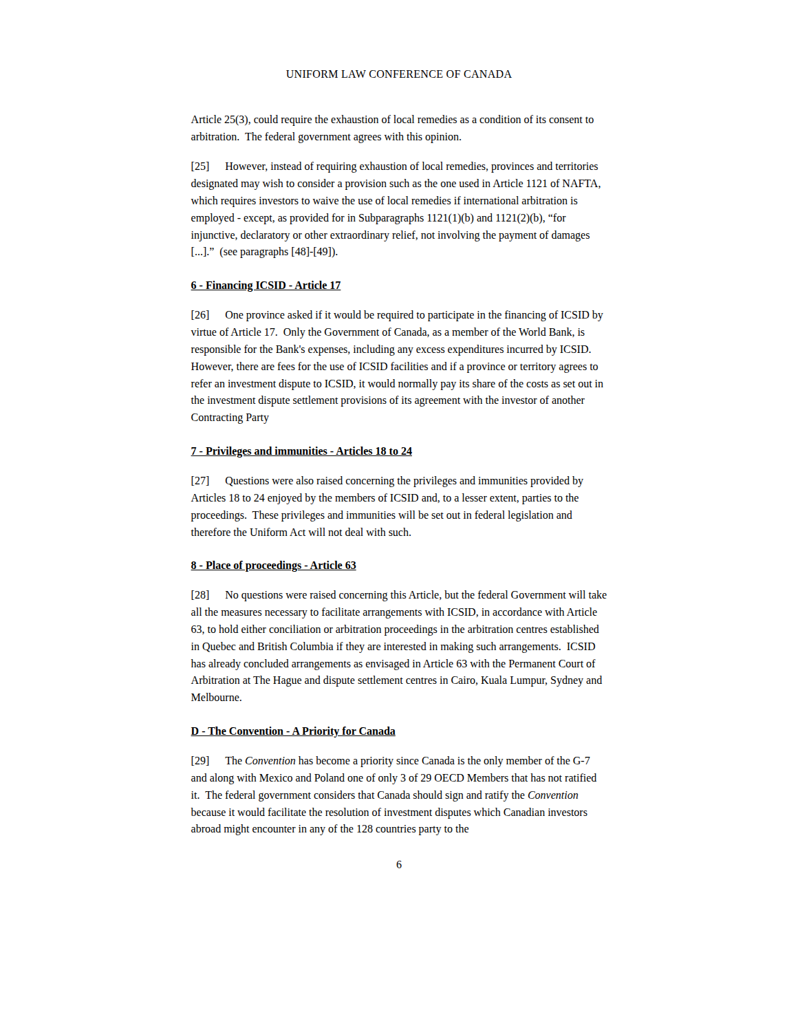Uniform Law Conference of Canada
Article 25(3), could require the exhaustion of local remedies as a condition of its consent to arbitration. The federal government agrees with this opinion.
[25] However, instead of requiring exhaustion of local remedies, provinces and territories designated may wish to consider a provision such as the one used in Article 1121 of NAFTA, which requires investors to waive the use of local remedies if international arbitration is employed - except, as provided for in Subparagraphs 1121(1)(b) and 1121(2)(b), “for injunctive, declaratory or other extraordinary relief, not involving the payment of damages [...].” (see paragraphs [48]-[49]).
6 - Financing ICSID - Article 17
[26] One province asked if it would be required to participate in the financing of ICSID by virtue of Article 17. Only the Government of Canada, as a member of the World Bank, is responsible for the Bank's expenses, including any excess expenditures incurred by ICSID. However, there are fees for the use of ICSID facilities and if a province or territory agrees to refer an investment dispute to ICSID, it would normally pay its share of the costs as set out in the investment dispute settlement provisions of its agreement with the investor of another Contracting Party
7 - Privileges and immunities - Articles 18 to 24
[27] Questions were also raised concerning the privileges and immunities provided by Articles 18 to 24 enjoyed by the members of ICSID and, to a lesser extent, parties to the proceedings. These privileges and immunities will be set out in federal legislation and therefore the Uniform Act will not deal with such.
8 - Place of proceedings - Article 63
[28] No questions were raised concerning this Article, but the federal Government will take all the measures necessary to facilitate arrangements with ICSID, in accordance with Article 63, to hold either conciliation or arbitration proceedings in the arbitration centres established in Quebec and British Columbia if they are interested in making such arrangements. ICSID has already concluded arrangements as envisaged in Article 63 with the Permanent Court of Arbitration at The Hague and dispute settlement centres in Cairo, Kuala Lumpur, Sydney and Melbourne.
D - The Convention - A Priority for Canada
[29] The Convention has become a priority since Canada is the only member of the G-7 and along with Mexico and Poland one of only 3 of 29 OECD Members that has not ratified it. The federal government considers that Canada should sign and ratify the Convention because it would facilitate the resolution of investment disputes which Canadian investors abroad might encounter in any of the 128 countries party to the
6